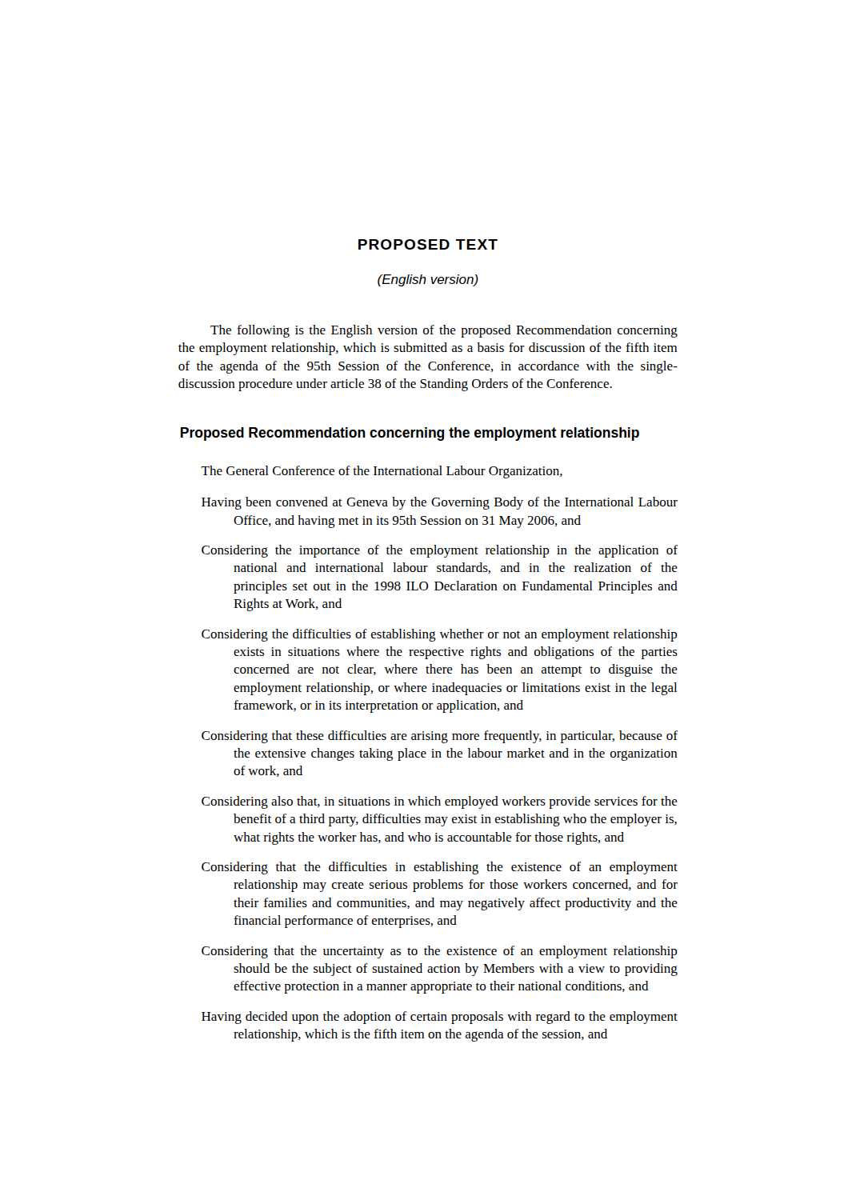PROPOSED TEXT
(English version)
The following is the English version of the proposed Recommendation concerning the employment relationship, which is submitted as a basis for discussion of the fifth item of the agenda of the 95th Session of the Conference, in accordance with the single-discussion procedure under article 38 of the Standing Orders of the Conference.
Proposed Recommendation concerning the employment relationship
The General Conference of the International Labour Organization,
Having been convened at Geneva by the Governing Body of the International Labour Office, and having met in its 95th Session on 31 May 2006, and
Considering the importance of the employment relationship in the application of national and international labour standards, and in the realization of the principles set out in the 1998 ILO Declaration on Fundamental Principles and Rights at Work, and
Considering the difficulties of establishing whether or not an employment relationship exists in situations where the respective rights and obligations of the parties concerned are not clear, where there has been an attempt to disguise the employment relationship, or where inadequacies or limitations exist in the legal framework, or in its interpretation or application, and
Considering that these difficulties are arising more frequently, in particular, because of the extensive changes taking place in the labour market and in the organization of work, and
Considering also that, in situations in which employed workers provide services for the benefit of a third party, difficulties may exist in establishing who the employer is, what rights the worker has, and who is accountable for those rights, and
Considering that the difficulties in establishing the existence of an employment relationship may create serious problems for those workers concerned, and for their families and communities, and may negatively affect productivity and the financial performance of enterprises, and
Considering that the uncertainty as to the existence of an employment relationship should be the subject of sustained action by Members with a view to providing effective protection in a manner appropriate to their national conditions, and
Having decided upon the adoption of certain proposals with regard to the employment relationship, which is the fifth item on the agenda of the session, and